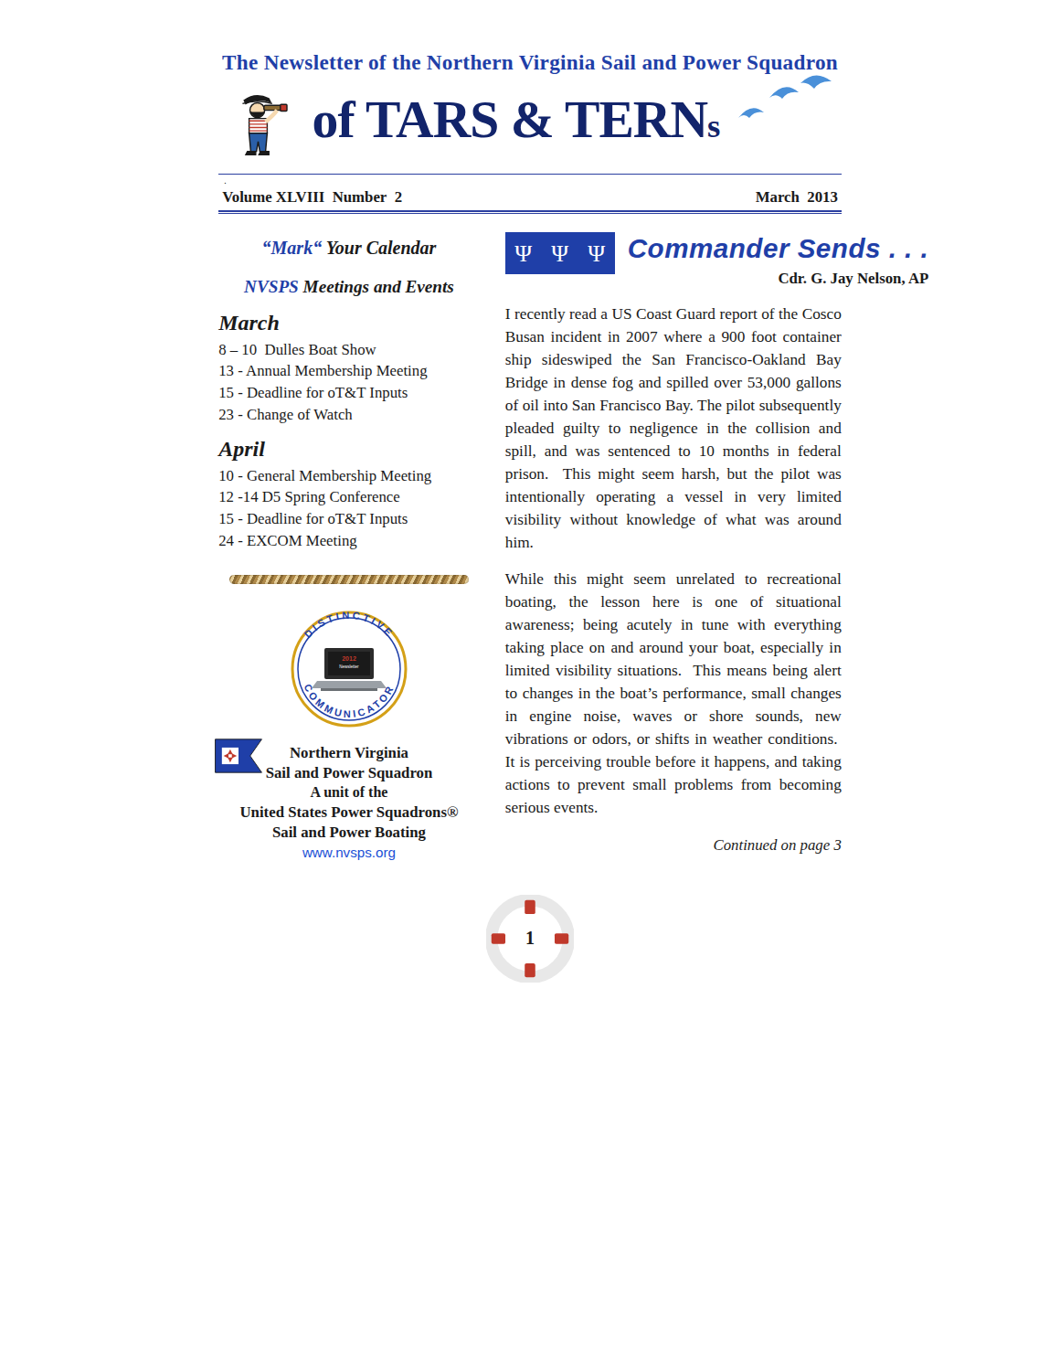The Newsletter of the Northern Virginia Sail and Power Squadron
of TARS & TERNs
.
Volume XLVIII Number 2 March 2013
“Mark“ Your Calendar
NVSPS Meetings and Events
March
8 – 10 Dulles Boat Show
13 - Annual Membership Meeting
15 - Deadline for oT&T Inputs
23 - Change of Watch
April
10 - General Membership Meeting
12 -14 D5 Spring Conference
15 - Deadline for oT&T Inputs
24 - EXCOM Meeting
DISTINCTIVE COMMUNICATOR 2012 Newsletter
Northern Virginia
Sail and Power Squadron
A unit of the
United States Power Squadrons®
Sail and Power Boating
www.nvsps.org
ΨΨΨ
Commander Sends . . .
Cdr. G. Jay Nelson, AP
I recently read a US Coast Guard report of the Cosco Busan incident in 2007 where a 900 foot container ship sideswiped the San Francisco-Oakland Bay Bridge in dense fog and spilled over 53,000 gallons of oil into San Francisco Bay. The pilot subsequently pleaded guilty to negligence in the collision and spill, and was sentenced to 10 months in federal prison. This might seem harsh, but the pilot was intentionally operating a vessel in very limited visibility without knowledge of what was around him.
While this might seem unrelated to recreational boating, the lesson here is one of situational awareness; being acutely in tune with everything taking place on and around your boat, especially in limited visibility situations. This means being alert to changes in the boat’s performance, small changes in engine noise, waves or shore sounds, new vibrations or odors, or shifts in weather conditions. It is perceiving trouble before it happens, and taking actions to prevent small problems from becoming serious events.
Continued on page 3
1